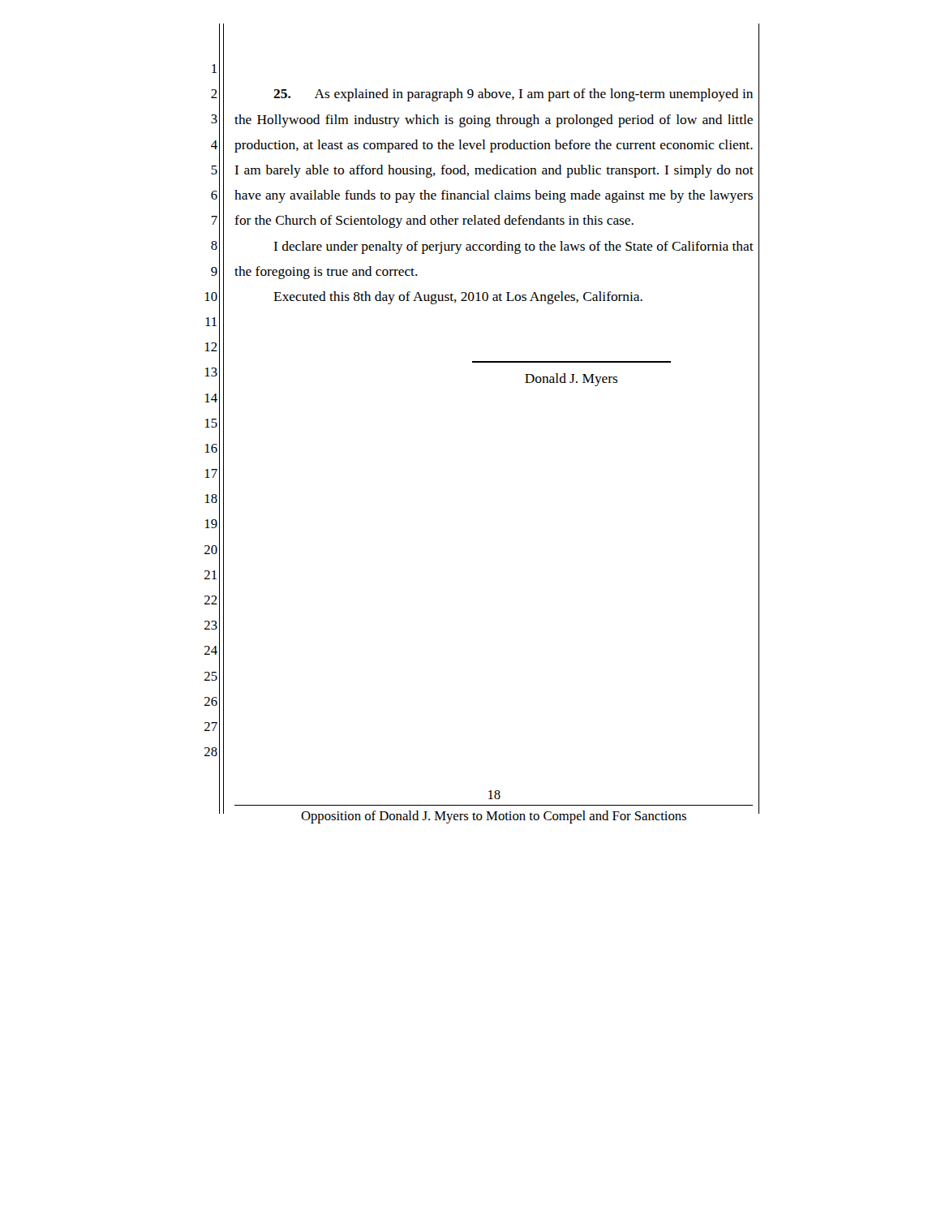1
2
3
4
5
6
7
8
9
10
11
12
13
14
15
16
17
18
19
20
21
22
23
24
25
26
27
28
25. As explained in paragraph 9 above, I am part of the long-term unemployed in the Hollywood film industry which is going through a prolonged period of low and little production, at least as compared to the level production before the current economic client. I am barely able to afford housing, food, medication and public transport. I simply do not have any available funds to pay the financial claims being made against me by the lawyers for the Church of Scientology and other related defendants in this case.
I declare under penalty of perjury according to the laws of the State of California that the foregoing is true and correct.
Executed this 8th day of August, 2010 at Los Angeles, California.
Donald J. Myers
18
Opposition of Donald J. Myers to Motion to Compel and For Sanctions